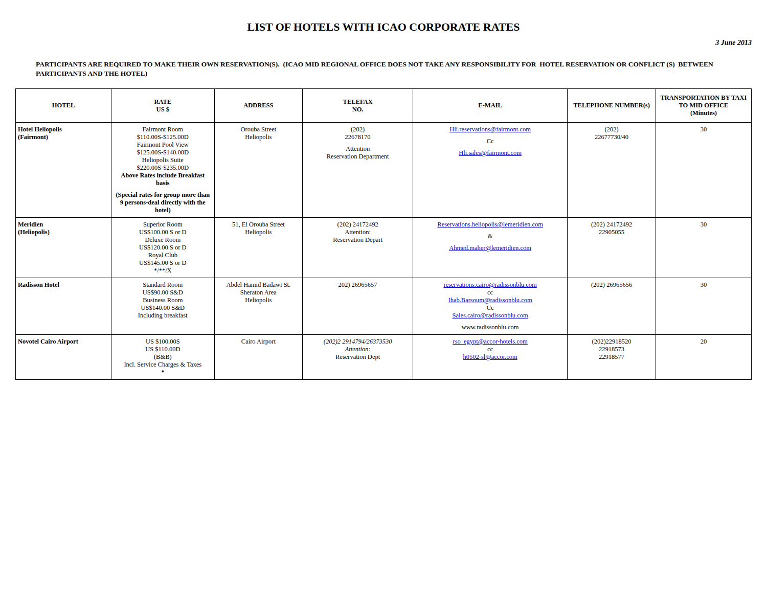LIST OF HOTELS WITH ICAO CORPORATE RATES
3 June 2013
PARTICIPANTS ARE REQUIRED TO MAKE THEIR OWN RESERVATION(S). (ICAO MID REGIONAL OFFICE DOES NOT TAKE ANY RESPONSIBILITY FOR HOTEL RESERVATION OR CONFLICT (S) BETWEEN PARTICIPANTS AND THE HOTEL)
| HOTEL | RATE US $ | ADDRESS | TELEFAX NO. | E-MAIL | TELEPHONE NUMBER(s) | TRANSPORTATION BY TAXI TO MID OFFICE (Minutes) |
| --- | --- | --- | --- | --- | --- | --- |
| Hotel Heliopolis (Fairmont) | Fairmont Room $110.00S-$125.00D Fairmont Pool View $125.00S-$140.00D Heliopolis Suite $220.00S-$235.00D Above Rates include Breakfast basis (Special rates for group more than 9 persons-deal directly with the hotel) | Orouba Street Heliopolis | (202) 22678170 Attention Reservation Department | Hli.reservations@fairmont.com Cc Hli.sales@fairmont.com | (202) 22677730/40 | 30 |
| Meridien (Heliopolis) | Superior Room US$100.00 S or D Deluxe Room US$120.00 S or D Royal Club US$145.00 S or D */**/X | 51, El Orouba Street Heliopolis | (202) 24172492 Attention: Reservation Depart | Reservations.heliopolis@lemeridien.com & Ahmed.maher@lemeridien.com | (202) 24172492 22905055 | 30 |
| Radisson Hotel | Standard Room US$90.00 S&D Business Room US$140.00 S&D Including breakfast | Abdel Hamid Badawi St. Sheraton Area Heliopolis | 202) 26965657 | reservations.cairo@radissonblu.com cc Ihab.Barsoum@radissonblu.com Cc Sales.cairo@radissonblu.com www.radissonblu.com | (202) 26965656 | 30 |
| Novotel Cairo Airport | US $100.00S US $110.00D (B&B) Incl. Service Charges & Taxes * | Cairo Airport | (202)2 2914794/26373530 Attention: Reservation Dept | rso_egypt@accor-hotels.com cc h0502-sl@accor.com | (202)22918520 22918573 22918577 | 20 |